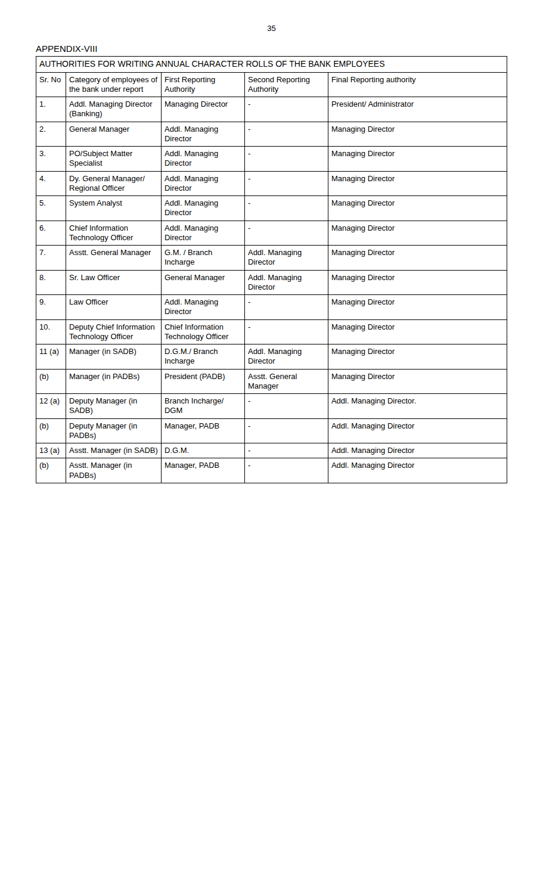35
APPENDIX-VIII
| AUTHORITIES FOR WRITING ANNUAL CHARACTER ROLLS OF THE BANK EMPLOYEES |
| Sr. No | Category of employees of the bank under report | First Reporting Authority | Second Reporting Authority | Final Reporting authority |
| 1. | Addl. Managing Director (Banking) | Managing Director | - | President/ Administrator |
| 2. | General Manager | Addl. Managing Director | - | Managing Director |
| 3. | PO/Subject Matter Specialist | Addl. Managing Director | - | Managing Director |
| 4. | Dy. General Manager/ Regional Officer | Addl. Managing Director | - | Managing Director |
| 5. | System Analyst | Addl. Managing Director | - | Managing Director |
| 6. | Chief Information Technology Officer | Addl. Managing Director | - | Managing Director |
| 7. | Asstt. General Manager | G.M. / Branch Incharge | Addl. Managing Director | Managing Director |
| 8. | Sr. Law Officer | General Manager | Addl. Managing Director | Managing Director |
| 9. | Law Officer | Addl. Managing Director | - | Managing Director |
| 10. | Deputy Chief Information Technology Officer | Chief Information Technology Officer | - | Managing Director |
| 11 (a) | Manager (in SADB) | D.G.M./ Branch Incharge | Addl. Managing Director | Managing Director |
| (b) | Manager (in PADBs) | President (PADB) | Asstt. General Manager | Managing Director |
| 12 (a) | Deputy Manager (in SADB) | Branch Incharge/ DGM | - | Addl. Managing Director. |
| (b) | Deputy Manager (in PADBs) | Manager, PADB | - | Addl. Managing Director |
| 13 (a) | Asstt. Manager (in SADB) | D.G.M. | - | Addl. Managing Director |
| (b) | Asstt. Manager (in PADBs) | Manager, PADB | - | Addl. Managing Director |